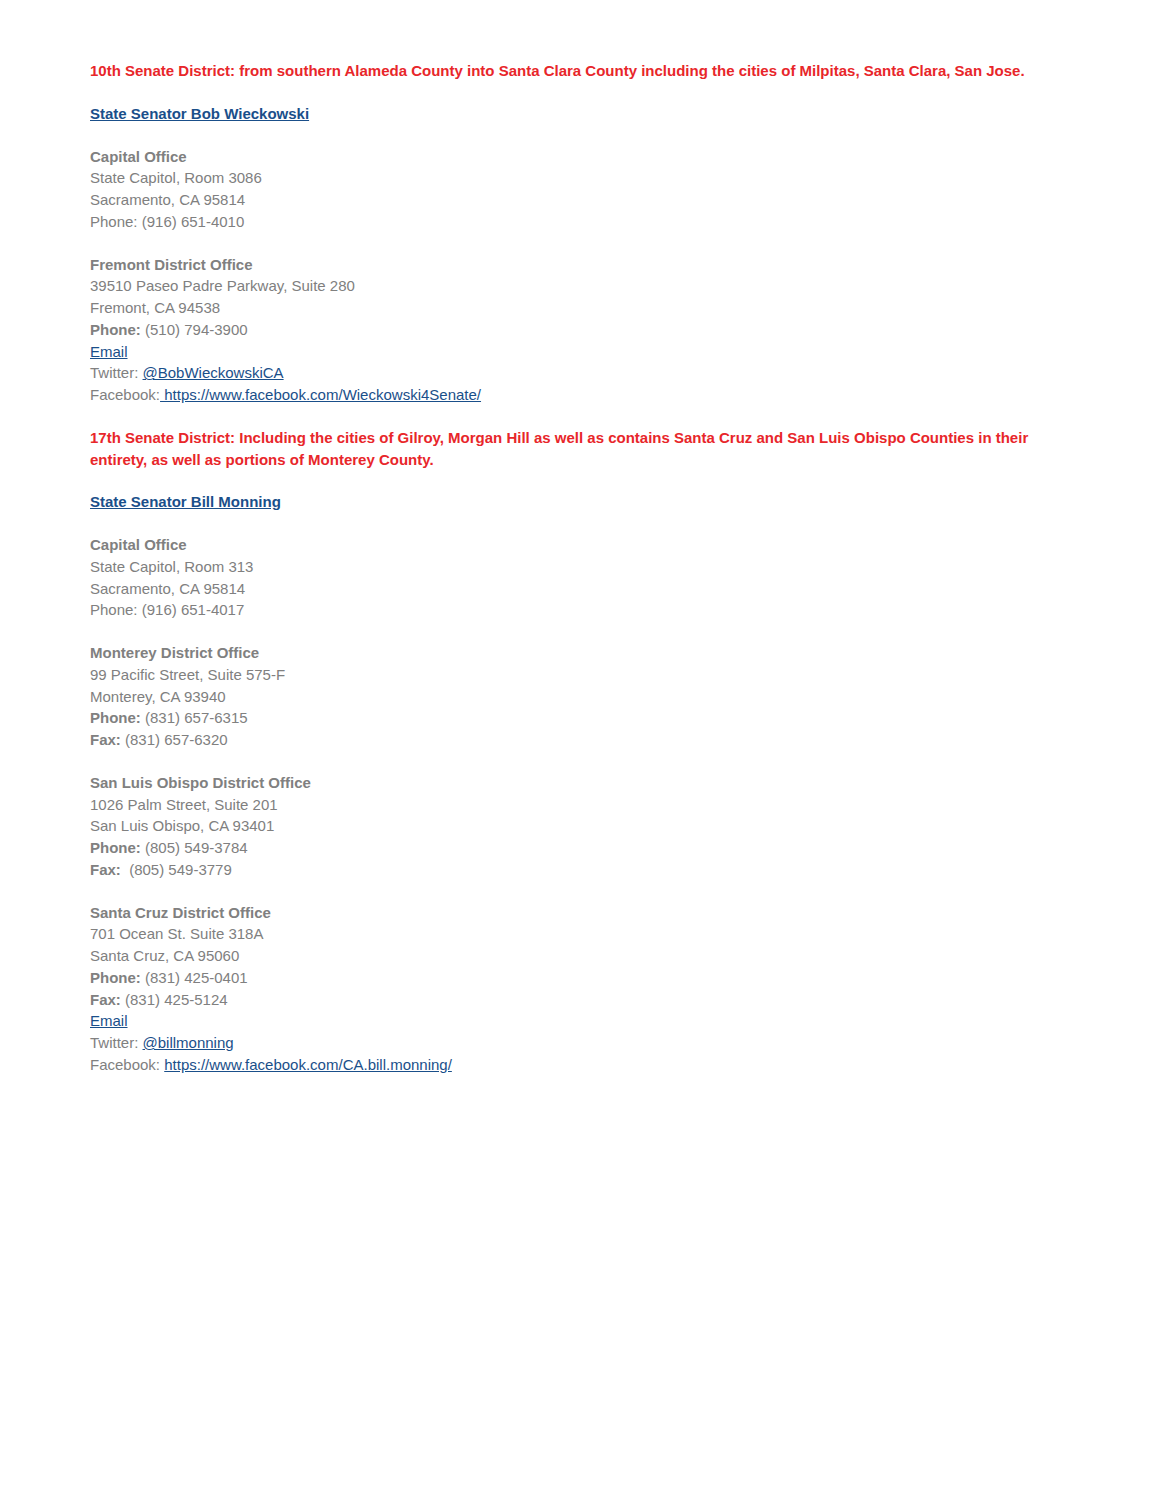10th Senate District: from southern Alameda County into Santa Clara County including the cities of Milpitas, Santa Clara, San Jose.
State Senator Bob Wieckowski
Capital Office
State Capitol, Room 3086
Sacramento, CA 95814
Phone: (916) 651-4010
Fremont District Office
39510 Paseo Padre Parkway, Suite 280
Fremont, CA 94538
Phone: (510) 794-3900
Email
Twitter: @BobWieckowskiCA
Facebook: https://www.facebook.com/Wieckowski4Senate/
17th Senate District: Including the cities of Gilroy, Morgan Hill as well as contains Santa Cruz and San Luis Obispo Counties in their entirety, as well as portions of Monterey County.
State Senator Bill Monning
Capital Office
State Capitol, Room 313
Sacramento, CA 95814
Phone: (916) 651-4017
Monterey District Office
99 Pacific Street, Suite 575-F
Monterey, CA 93940
Phone: (831) 657-6315
Fax: (831) 657-6320
San Luis Obispo District Office
1026 Palm Street, Suite 201
San Luis Obispo, CA 93401
Phone: (805) 549-3784
Fax: (805) 549-3779
Santa Cruz District Office
701 Ocean St. Suite 318A
Santa Cruz, CA 95060
Phone: (831) 425-0401
Fax: (831) 425-5124
Email
Twitter: @billmonning
Facebook: https://www.facebook.com/CA.bill.monning/